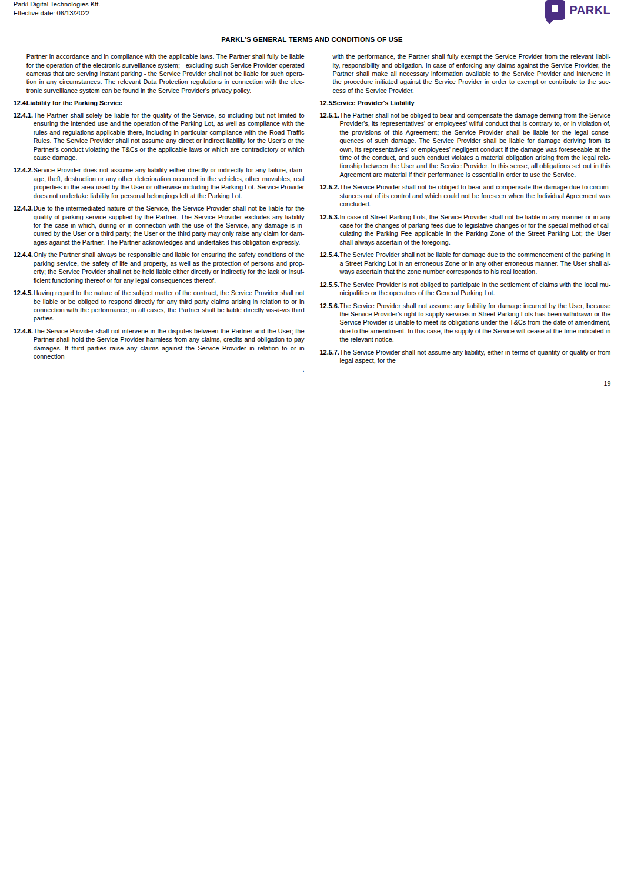Parkl Digital Technologies Kft.
Effective date: 06/13/2022
PARKL
PARKL'S GENERAL TERMS AND CONDITIONS OF USE
Partner in accordance and in compliance with the applicable laws. The Partner shall fully be liable for the operation of the electronic surveillance system; - excluding such Service Provider operated cameras that are serving Instant parking - the Service Provider shall not be liable for such operation in any circumstances. The relevant Data Protection regulations in connection with the electronic surveillance system can be found in the Service Provider's privacy policy.
12.4. Liability for the Parking Service
12.4.1. The Partner shall solely be liable for the quality of the Service, so including but not limited to ensuring the intended use and the operation of the Parking Lot, as well as compliance with the rules and regulations applicable there, including in particular compliance with the Road Traffic Rules. The Service Provider shall not assume any direct or indirect liability for the User's or the Partner's conduct violating the T&Cs or the applicable laws or which are contradictory or which cause damage.
12.4.2. Service Provider does not assume any liability either directly or indirectly for any failure, damage, theft, destruction or any other deterioration occurred in the vehicles, other movables, real properties in the area used by the User or otherwise including the Parking Lot. Service Provider does not undertake liability for personal belongings left at the Parking Lot.
12.4.3. Due to the intermediated nature of the Service, the Service Provider shall not be liable for the quality of parking service supplied by the Partner. The Service Provider excludes any liability for the case in which, during or in connection with the use of the Service, any damage is incurred by the User or a third party; the User or the third party may only raise any claim for damages against the Partner. The Partner acknowledges and undertakes this obligation expressly.
12.4.4. Only the Partner shall always be responsible and liable for ensuring the safety conditions of the parking service, the safety of life and property, as well as the protection of persons and property; the Service Provider shall not be held liable either directly or indirectly for the lack or insufficient functioning thereof or for any legal consequences thereof.
12.4.5. Having regard to the nature of the subject matter of the contract, the Service Provider shall not be liable or be obliged to respond directly for any third party claims arising in relation to or in connection with the performance; in all cases, the Partner shall be liable directly vis-à-vis third parties.
12.4.6. The Service Provider shall not intervene in the disputes between the Partner and the User; the Partner shall hold the Service Provider harmless from any claims, credits and obligation to pay damages. If third parties raise any claims against the Service Provider in relation to or in connection
.
with the performance, the Partner shall fully exempt the Service Provider from the relevant liability, responsibility and obligation. In case of enforcing any claims against the Service Provider, the Partner shall make all necessary information available to the Service Provider and intervene in the procedure initiated against the Service Provider in order to exempt or contribute to the success of the Service Provider.
12.5. Service Provider's Liability
12.5.1. The Partner shall not be obliged to bear and compensate the damage deriving from the Service Provider's, its representatives' or employees' wilful conduct that is contrary to, or in violation of, the provisions of this Agreement; the Service Provider shall be liable for the legal consequences of such damage. The Service Provider shall be liable for damage deriving from its own, its representatives' or employees' negligent conduct if the damage was foreseeable at the time of the conduct, and such conduct violates a material obligation arising from the legal relationship between the User and the Service Provider. In this sense, all obligations set out in this Agreement are material if their performance is essential in order to use the Service.
12.5.2. The Service Provider shall not be obliged to bear and compensate the damage due to circumstances out of its control and which could not be foreseen when the Individual Agreement was concluded.
12.5.3. In case of Street Parking Lots, the Service Provider shall not be liable in any manner or in any case for the changes of parking fees due to legislative changes or for the special method of calculating the Parking Fee applicable in the Parking Zone of the Street Parking Lot; the User shall always ascertain of the foregoing.
12.5.4. The Service Provider shall not be liable for damage due to the commencement of the parking in a Street Parking Lot in an erroneous Zone or in any other erroneous manner. The User shall always ascertain that the zone number corresponds to his real location.
12.5.5. The Service Provider is not obliged to participate in the settlement of claims with the local municipalities or the operators of the General Parking Lot.
12.5.6. The Service Provider shall not assume any liability for damage incurred by the User, because the Service Provider's right to supply services in Street Parking Lots has been withdrawn or the Service Provider is unable to meet its obligations under the T&Cs from the date of amendment, due to the amendment. In this case, the supply of the Service will cease at the time indicated in the relevant notice.
12.5.7. The Service Provider shall not assume any liability, either in terms of quantity or quality or from legal aspect, for the
19